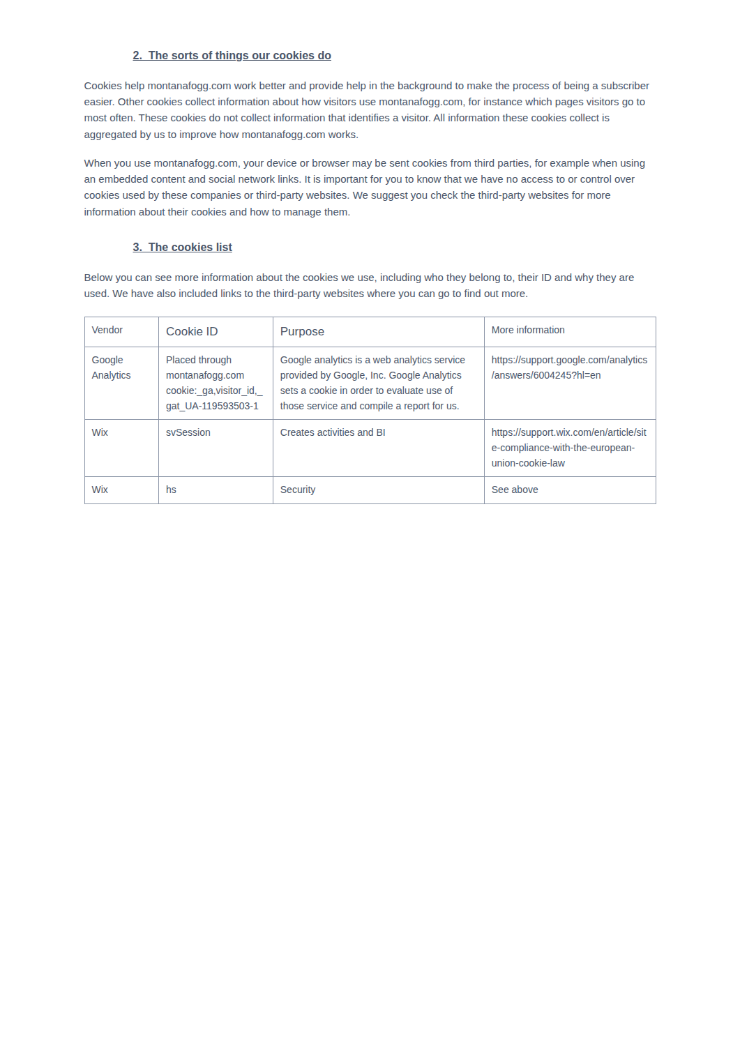2. The sorts of things our cookies do
Cookies help montanafogg.com work better and provide help in the background to make the process of being a subscriber easier. Other cookies collect information about how visitors use montanafogg.com, for instance which pages visitors go to most often. These cookies do not collect information that identifies a visitor. All information these cookies collect is aggregated by us to improve how montanafogg.com works.
When you use montanafogg.com, your device or browser may be sent cookies from third parties, for example when using an embedded content and social network links. It is important for you to know that we have no access to or control over cookies used by these companies or third-party websites. We suggest you check the third-party websites for more information about their cookies and how to manage them.
3. The cookies list
Below you can see more information about the cookies we use, including who they belong to, their ID and why they are used. We have also included links to the third-party websites where you can go to find out more.
| Vendor | Cookie ID | Purpose | More information |
| --- | --- | --- | --- |
| Google Analytics | Placed through montanafogg.com cookie:_ga,visitor_id,_gat_UA-119593503-1 | Google analytics is a web analytics service provided by Google, Inc. Google Analytics sets a cookie in order to evaluate use of those service and compile a report for us. | https://support.google.com/analytics/answers/6004245?hl=en |
| Wix | svSession | Creates activities and BI | https://support.wix.com/en/article/site-compliance-with-the-european-union-cookie-law |
| Wix | hs | Security | See above |